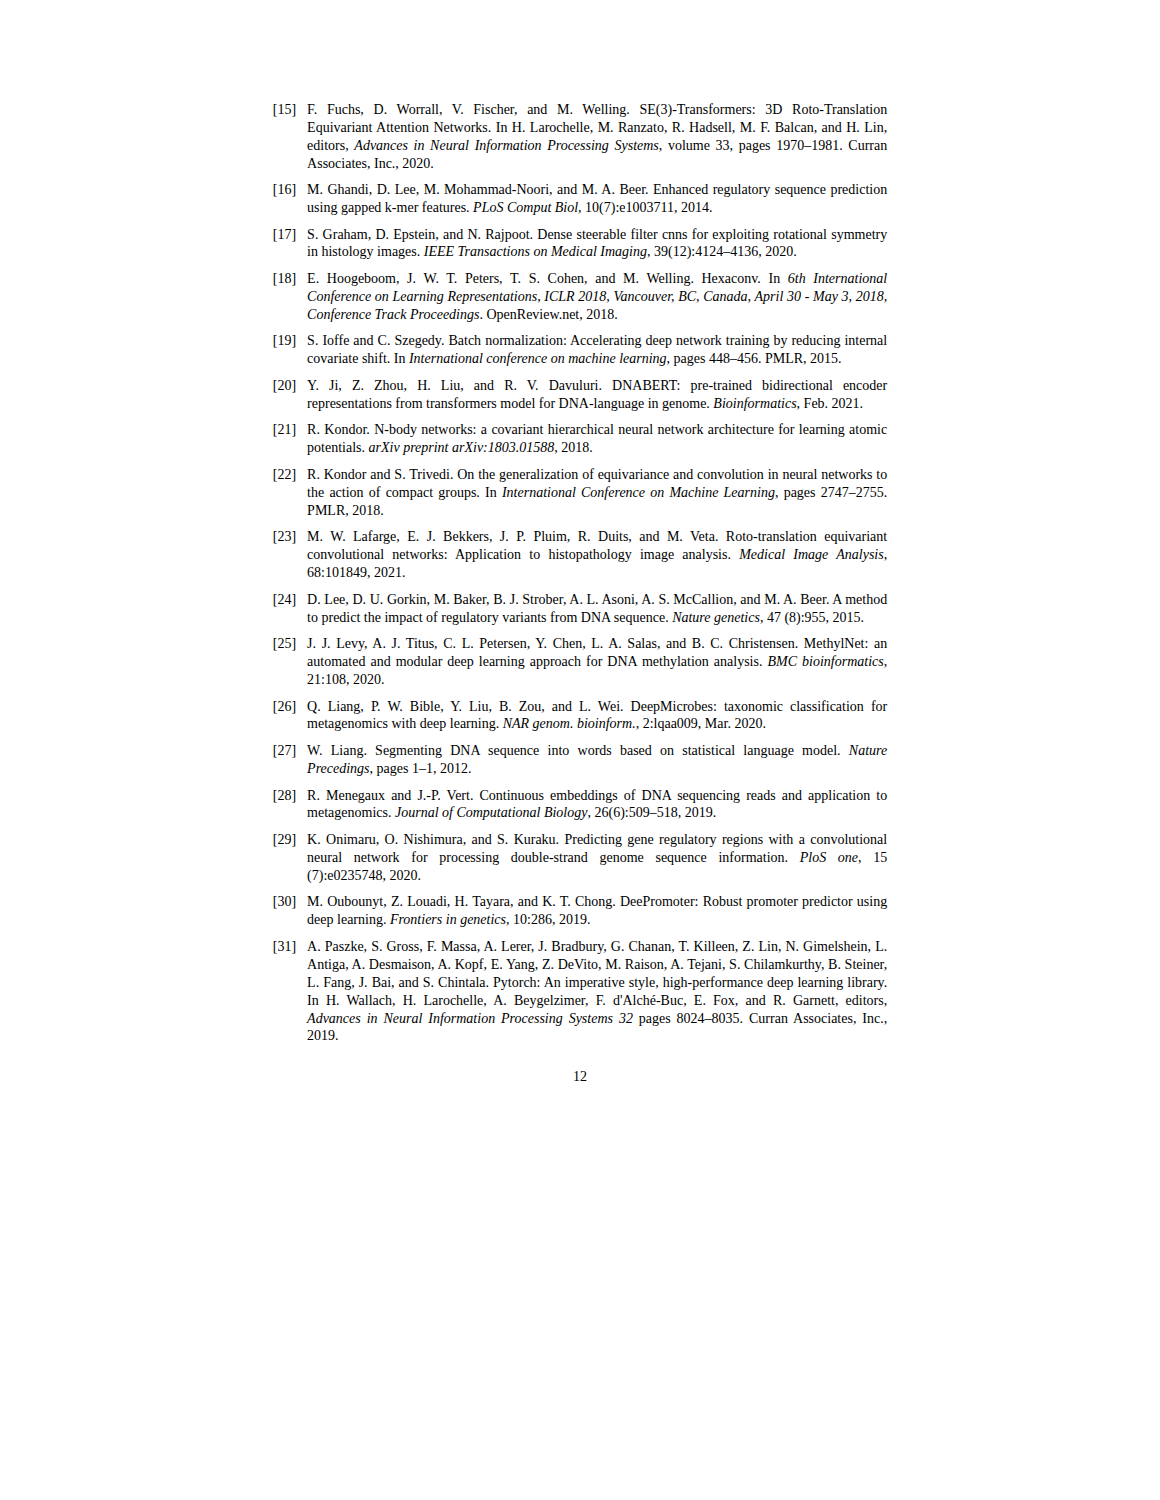[15] F. Fuchs, D. Worrall, V. Fischer, and M. Welling. SE(3)-Transformers: 3D Roto-Translation Equivariant Attention Networks. In H. Larochelle, M. Ranzato, R. Hadsell, M. F. Balcan, and H. Lin, editors, Advances in Neural Information Processing Systems, volume 33, pages 1970–1981. Curran Associates, Inc., 2020.
[16] M. Ghandi, D. Lee, M. Mohammad-Noori, and M. A. Beer. Enhanced regulatory sequence prediction using gapped k-mer features. PLoS Comput Biol, 10(7):e1003711, 2014.
[17] S. Graham, D. Epstein, and N. Rajpoot. Dense steerable filter cnns for exploiting rotational symmetry in histology images. IEEE Transactions on Medical Imaging, 39(12):4124–4136, 2020.
[18] E. Hoogeboom, J. W. T. Peters, T. S. Cohen, and M. Welling. Hexaconv. In 6th International Conference on Learning Representations, ICLR 2018, Vancouver, BC, Canada, April 30 - May 3, 2018, Conference Track Proceedings. OpenReview.net, 2018.
[19] S. Ioffe and C. Szegedy. Batch normalization: Accelerating deep network training by reducing internal covariate shift. In International conference on machine learning, pages 448–456. PMLR, 2015.
[20] Y. Ji, Z. Zhou, H. Liu, and R. V. Davuluri. DNABERT: pre-trained bidirectional encoder representations from transformers model for DNA-language in genome. Bioinformatics, Feb. 2021.
[21] R. Kondor. N-body networks: a covariant hierarchical neural network architecture for learning atomic potentials. arXiv preprint arXiv:1803.01588, 2018.
[22] R. Kondor and S. Trivedi. On the generalization of equivariance and convolution in neural networks to the action of compact groups. In International Conference on Machine Learning, pages 2747–2755. PMLR, 2018.
[23] M. W. Lafarge, E. J. Bekkers, J. P. Pluim, R. Duits, and M. Veta. Roto-translation equivariant convolutional networks: Application to histopathology image analysis. Medical Image Analysis, 68:101849, 2021.
[24] D. Lee, D. U. Gorkin, M. Baker, B. J. Strober, A. L. Asoni, A. S. McCallion, and M. A. Beer. A method to predict the impact of regulatory variants from DNA sequence. Nature genetics, 47 (8):955, 2015.
[25] J. J. Levy, A. J. Titus, C. L. Petersen, Y. Chen, L. A. Salas, and B. C. Christensen. MethylNet: an automated and modular deep learning approach for DNA methylation analysis. BMC bioinformatics, 21:108, 2020.
[26] Q. Liang, P. W. Bible, Y. Liu, B. Zou, and L. Wei. DeepMicrobes: taxonomic classification for metagenomics with deep learning. NAR genom. bioinform., 2:lqaa009, Mar. 2020.
[27] W. Liang. Segmenting DNA sequence into words based on statistical language model. Nature Precedings, pages 1–1, 2012.
[28] R. Menegaux and J.-P. Vert. Continuous embeddings of DNA sequencing reads and application to metagenomics. Journal of Computational Biology, 26(6):509–518, 2019.
[29] K. Onimaru, O. Nishimura, and S. Kuraku. Predicting gene regulatory regions with a convolutional neural network for processing double-strand genome sequence information. PloS one, 15 (7):e0235748, 2020.
[30] M. Oubounyt, Z. Louadi, H. Tayara, and K. T. Chong. DeePromoter: Robust promoter predictor using deep learning. Frontiers in genetics, 10:286, 2019.
[31] A. Paszke, S. Gross, F. Massa, A. Lerer, J. Bradbury, G. Chanan, T. Killeen, Z. Lin, N. Gimelshein, L. Antiga, A. Desmaison, A. Kopf, E. Yang, Z. DeVito, M. Raison, A. Tejani, S. Chilamkurthy, B. Steiner, L. Fang, J. Bai, and S. Chintala. Pytorch: An imperative style, high-performance deep learning library. In H. Wallach, H. Larochelle, A. Beygelzimer, F. d'Alché-Buc, E. Fox, and R. Garnett, editors, Advances in Neural Information Processing Systems 32 pages 8024–8035. Curran Associates, Inc., 2019.
12